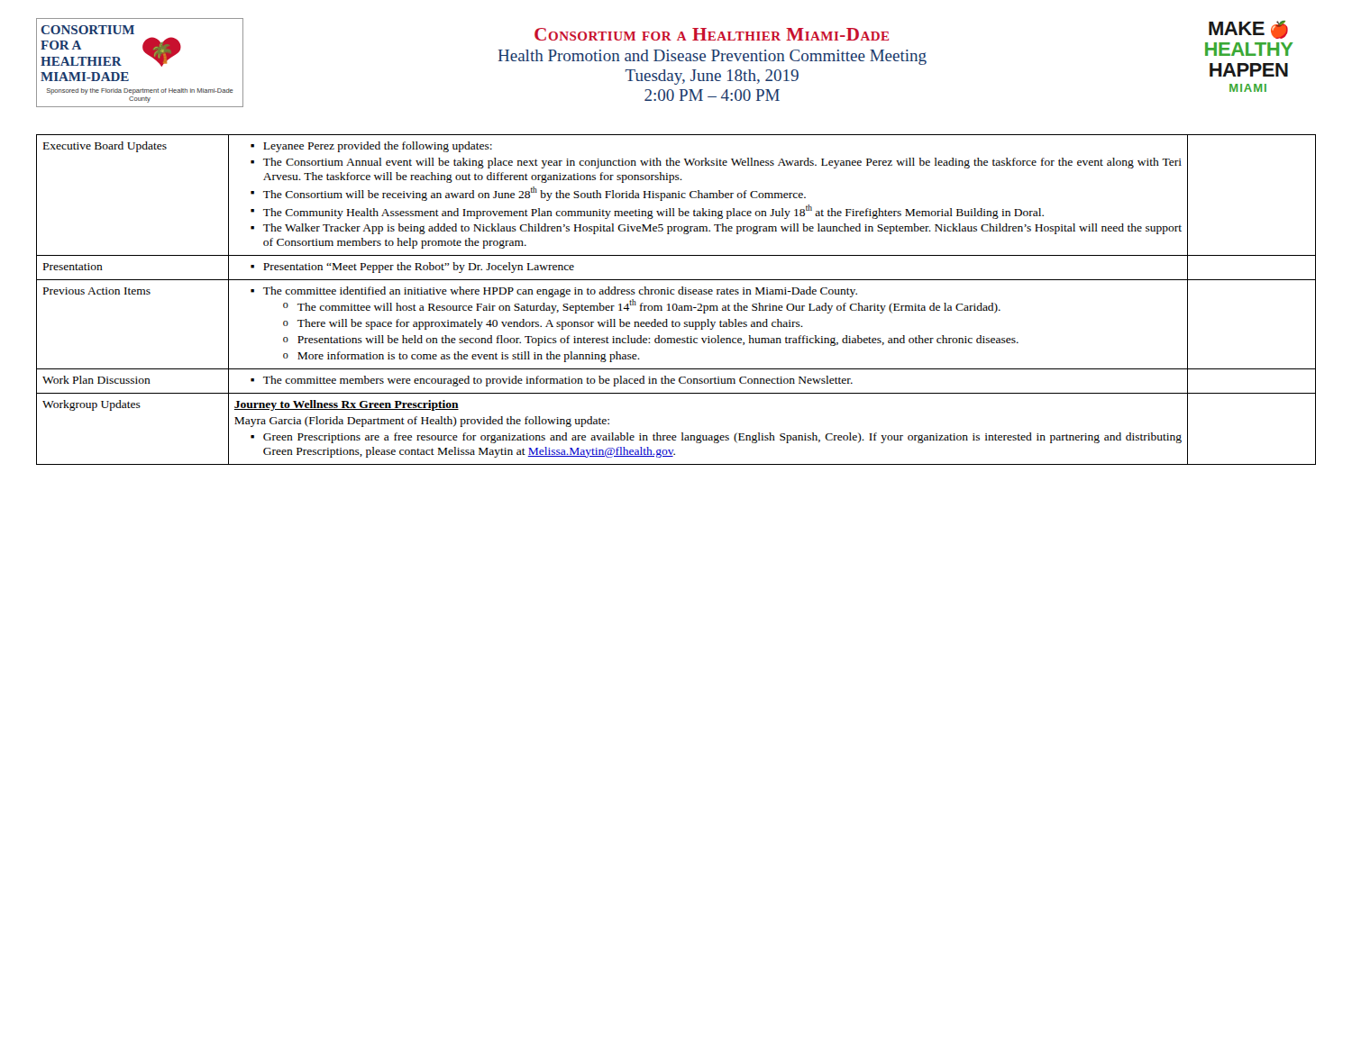Consortium
For a
Healthier
Miami-Dade
❤🌴
Sponsored by the Florida Department of Health in Miami-Dade County
Consortium for a Healthier Miami-Dade
Health Promotion and Disease Prevention Committee Meeting
Tuesday, June 18th, 2019
2:00 PM – 4:00 PM
MAKE 🍎
HEALTHY
HAPPEN
MIAMI
| Executive Board Updates | Leyanee Perez provided the following updates: The Consortium Annual event will be taking place next year in conjunction with the Worksite Wellness Awards. Leyanee Perez will be leading the taskforce for the event along with Teri Arvesu. The taskforce will be reaching out to different organizations for sponsorships. The Consortium will be receiving an award on June 28 th by the South Florida Hispanic Chamber of Commerce. The Community Health Assessment and Improvement Plan community meeting will be taking place on July 18 th at the Firefighters Memorial Building in Doral. The Walker Tracker App is being added to Nicklaus Children’s Hospital GiveMe5 program. The program will be launched in September. Nicklaus Children’s Hospital will need the support of Consortium members to help promote the program. | |
| Presentation | Presentation “Meet Pepper the Robot” by Dr. Jocelyn Lawrence | |
| Previous Action Items | The committee identified an initiative where HPDP can engage in to address chronic disease rates in Miami-Dade County. The committee will host a Resource Fair on Saturday, September 14 th from 10am-2pm at the Shrine Our Lady of Charity (Ermita de la Caridad). There will be space for approximately 40 vendors. A sponsor will be needed to supply tables and chairs. Presentations will be held on the second floor. Topics of interest include: domestic violence, human trafficking, diabetes, and other chronic diseases. More information is to come as the event is still in the planning phase. | |
| Work Plan Discussion | The committee members were encouraged to provide information to be placed in the Consortium Connection Newsletter. | |
| Workgroup Updates | Journey to Wellness Rx Green Prescription Mayra Garcia (Florida Department of Health) provided the following update: Green Prescriptions are a free resource for organizations and are available in three languages (English Spanish, Creole). If your organization is interested in partnering and distributing Green Prescriptions, please contact Melissa Maytin at Melissa.Maytin@flhealth.gov . | |